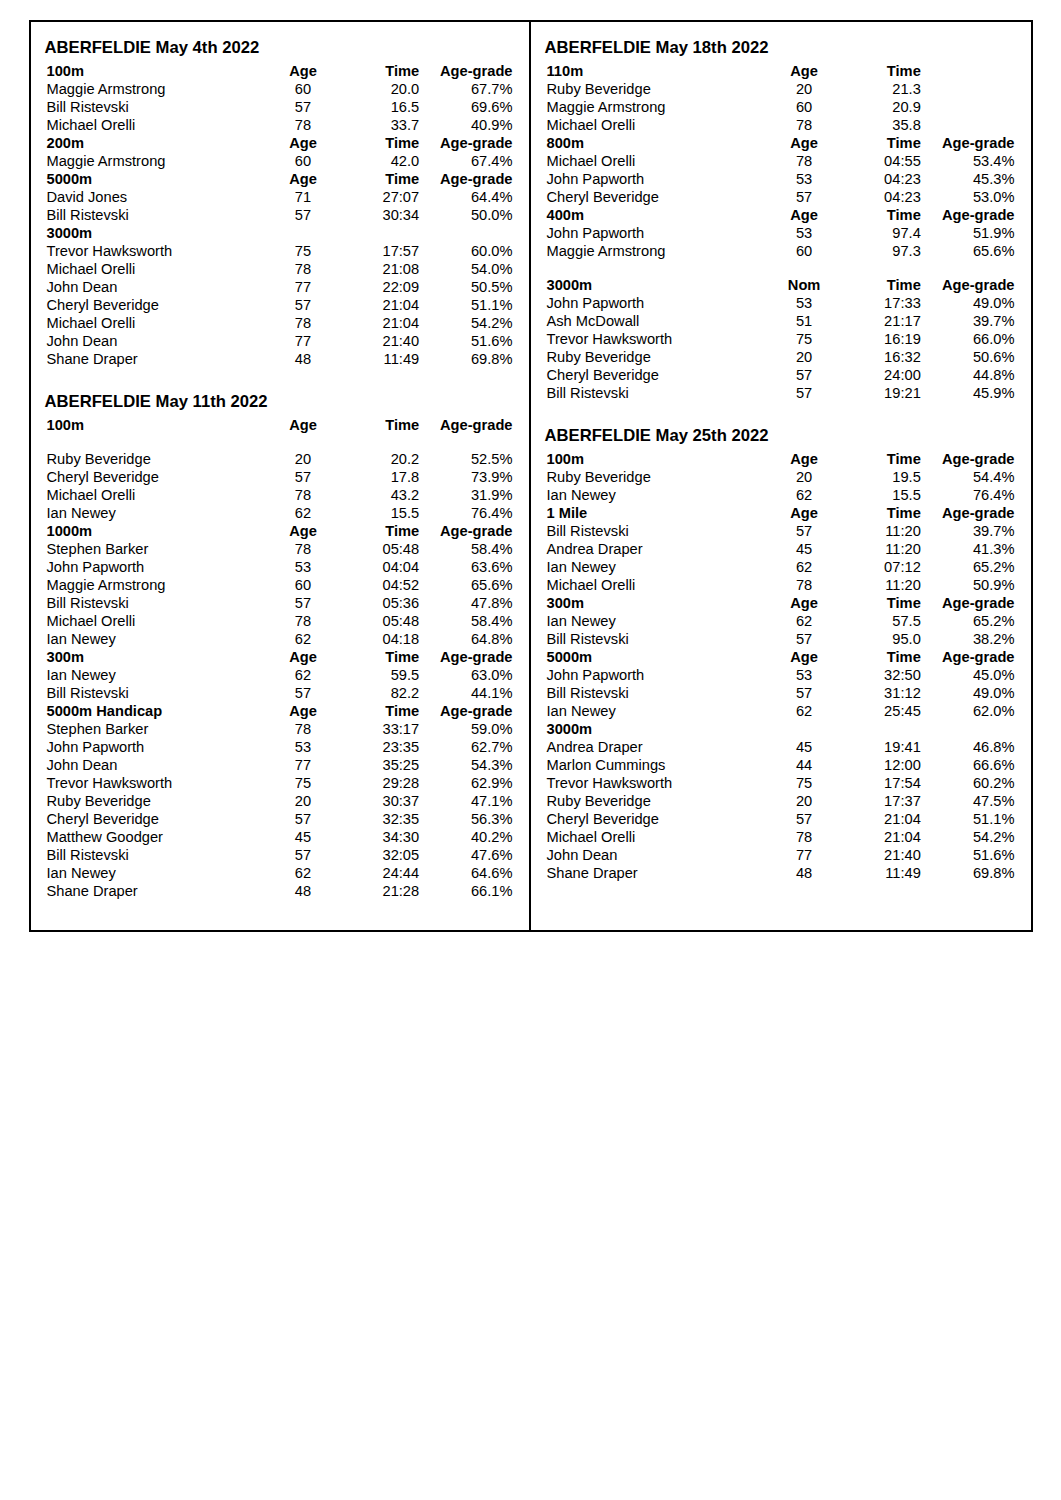ABERFELDIE May 4th 2022
| 100m | Age | Time | Age-grade |
| --- | --- | --- | --- |
| Maggie Armstrong | 60 | 20.0 | 67.7% |
| Bill Ristevski | 57 | 16.5 | 69.6% |
| Michael Orelli | 78 | 33.7 | 40.9% |
| 200m | Age | Time | Age-grade |
| Maggie Armstrong | 60 | 42.0 | 67.4% |
| 5000m | Age | Time | Age-grade |
| David Jones | 71 | 27:07 | 64.4% |
| Bill Ristevski | 57 | 30:34 | 50.0% |
| 3000m | | | |
| Trevor Hawksworth | 75 | 17:57 | 60.0% |
| Michael Orelli | 78 | 21:08 | 54.0% |
| John Dean | 77 | 22:09 | 50.5% |
| Cheryl Beveridge | 57 | 21:04 | 51.1% |
| Michael Orelli | 78 | 21:04 | 54.2% |
| John Dean | 77 | 21:40 | 51.6% |
| Shane Draper | 48 | 11:49 | 69.8% |
ABERFELDIE May 11th 2022
| 100m | Age | Time | Age-grade |
| --- | --- | --- | --- |
| Ruby Beveridge | 20 | 20.2 | 52.5% |
| Cheryl Beveridge | 57 | 17.8 | 73.9% |
| Michael Orelli | 78 | 43.2 | 31.9% |
| Ian Newey | 62 | 15.5 | 76.4% |
| 1000m | Age | Time | Age-grade |
| Stephen Barker | 78 | 05:48 | 58.4% |
| John Papworth | 53 | 04:04 | 63.6% |
| Maggie Armstrong | 60 | 04:52 | 65.6% |
| Bill Ristevski | 57 | 05:36 | 47.8% |
| Michael Orelli | 78 | 05:48 | 58.4% |
| Ian Newey | 62 | 04:18 | 64.8% |
| 300m | Age | Time | Age-grade |
| Ian Newey | 62 | 59.5 | 63.0% |
| Bill Ristevski | 57 | 82.2 | 44.1% |
| 5000m Handicap | Age | Time | Age-grade |
| Stephen Barker | 78 | 33:17 | 59.0% |
| John Papworth | 53 | 23:35 | 62.7% |
| John Dean | 77 | 35:25 | 54.3% |
| Trevor Hawksworth | 75 | 29:28 | 62.9% |
| Ruby Beveridge | 20 | 30:37 | 47.1% |
| Cheryl Beveridge | 57 | 32:35 | 56.3% |
| Matthew Goodger | 45 | 34:30 | 40.2% |
| Bill Ristevski | 57 | 32:05 | 47.6% |
| Ian Newey | 62 | 24:44 | 64.6% |
| Shane Draper | 48 | 21:28 | 66.1% |
ABERFELDIE May 18th 2022
| 110m | Age | Time | |
| --- | --- | --- | --- |
| Ruby Beveridge | 20 | 21.3 | |
| Maggie Armstrong | 60 | 20.9 | |
| Michael Orelli | 78 | 35.8 | |
| 800m | Age | Time | Age-grade |
| Michael Orelli | 78 | 04:55 | 53.4% |
| John Papworth | 53 | 04:23 | 45.3% |
| Cheryl Beveridge | 57 | 04:23 | 53.0% |
| 400m | Age | Time | Age-grade |
| John Papworth | 53 | 97.4 | 51.9% |
| Maggie Armstrong | 60 | 97.3 | 65.6% |
| 3000m | Nom | Time | Age-grade |
| John Papworth | 53 | 17:33 | 49.0% |
| Ash McDowall | 51 | 21:17 | 39.7% |
| Trevor Hawksworth | 75 | 16:19 | 66.0% |
| Ruby Beveridge | 20 | 16:32 | 50.6% |
| Cheryl Beveridge | 57 | 24:00 | 44.8% |
| Bill Ristevski | 57 | 19:21 | 45.9% |
ABERFELDIE May 25th 2022
| 100m | Age | Time | Age-grade |
| --- | --- | --- | --- |
| Ruby Beveridge | 20 | 19.5 | 54.4% |
| Ian Newey | 62 | 15.5 | 76.4% |
| 1 Mile | Age | Time | Age-grade |
| Bill Ristevski | 57 | 11:20 | 39.7% |
| Andrea Draper | 45 | 11:20 | 41.3% |
| Ian Newey | 62 | 07:12 | 65.2% |
| Michael Orelli | 78 | 11:20 | 50.9% |
| 300m | Age | Time | Age-grade |
| Ian Newey | 62 | 57.5 | 65.2% |
| Bill Ristevski | 57 | 95.0 | 38.2% |
| 5000m | Age | Time | Age-grade |
| John Papworth | 53 | 32:50 | 45.0% |
| Bill Ristevski | 57 | 31:12 | 49.0% |
| Ian Newey | 62 | 25:45 | 62.0% |
| 3000m | | | |
| Andrea Draper | 45 | 19:41 | 46.8% |
| Marlon Cummings | 44 | 12:00 | 66.6% |
| Trevor Hawksworth | 75 | 17:54 | 60.2% |
| Ruby Beveridge | 20 | 17:37 | 47.5% |
| Cheryl Beveridge | 57 | 21:04 | 51.1% |
| Michael Orelli | 78 | 21:04 | 54.2% |
| John Dean | 77 | 21:40 | 51.6% |
| Shane Draper | 48 | 11:49 | 69.8% |